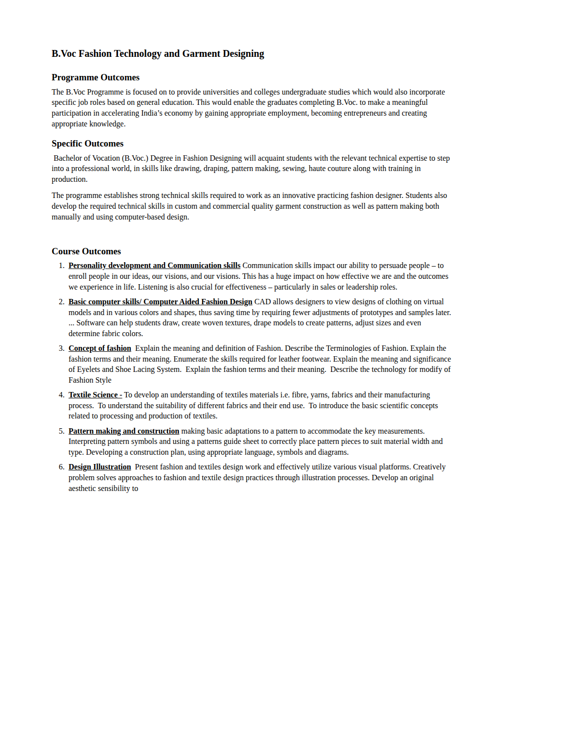B.Voc Fashion Technology and Garment Designing
Programme Outcomes
The B.Voc Programme is focused on to provide universities and colleges undergraduate studies which would also incorporate specific job roles based on general education. This would enable the graduates completing B.Voc. to make a meaningful participation in accelerating India’s economy by gaining appropriate employment, becoming entrepreneurs and creating appropriate knowledge.
Specific Outcomes
Bachelor of Vocation (B.Voc.) Degree in Fashion Designing will acquaint students with the relevant technical expertise to step into a professional world, in skills like drawing, draping, pattern making, sewing, haute couture along with training in production.
The programme establishes strong technical skills required to work as an innovative practicing fashion designer. Students also develop the required technical skills in custom and commercial quality garment construction as well as pattern making both manually and using computer-based design.
Course Outcomes
Personality development and Communication skills Communication skills impact our ability to persuade people – to enroll people in our ideas, our visions, and our visions. This has a huge impact on how effective we are and the outcomes we experience in life. Listening is also crucial for effectiveness – particularly in sales or leadership roles.
Basic computer skills/ Computer Aided Fashion Design CAD allows designers to view designs of clothing on virtual models and in various colors and shapes, thus saving time by requiring fewer adjustments of prototypes and samples later. ... Software can help students draw, create woven textures, drape models to create patterns, adjust sizes and even determine fabric colors.
Concept of fashion Explain the meaning and definition of Fashion. Describe the Terminologies of Fashion. Explain the fashion terms and their meaning. Enumerate the skills required for leather footwear. Explain the meaning and significance of Eyelets and Shoe Lacing System. Explain the fashion terms and their meaning. Describe the technology for modify of Fashion Style
Textile Science - To develop an understanding of textiles materials i.e. fibre, yarns, fabrics and their manufacturing process. To understand the suitability of different fabrics and their end use. To introduce the basic scientific concepts related to processing and production of textiles.
Pattern making and construction making basic adaptations to a pattern to accommodate the key measurements. Interpreting pattern symbols and using a patterns guide sheet to correctly place pattern pieces to suit material width and type. Developing a construction plan, using appropriate language, symbols and diagrams.
Design Illustration Present fashion and textiles design work and effectively utilize various visual platforms. Creatively problem solves approaches to fashion and textile design practices through illustration processes. Develop an original aesthetic sensibility to